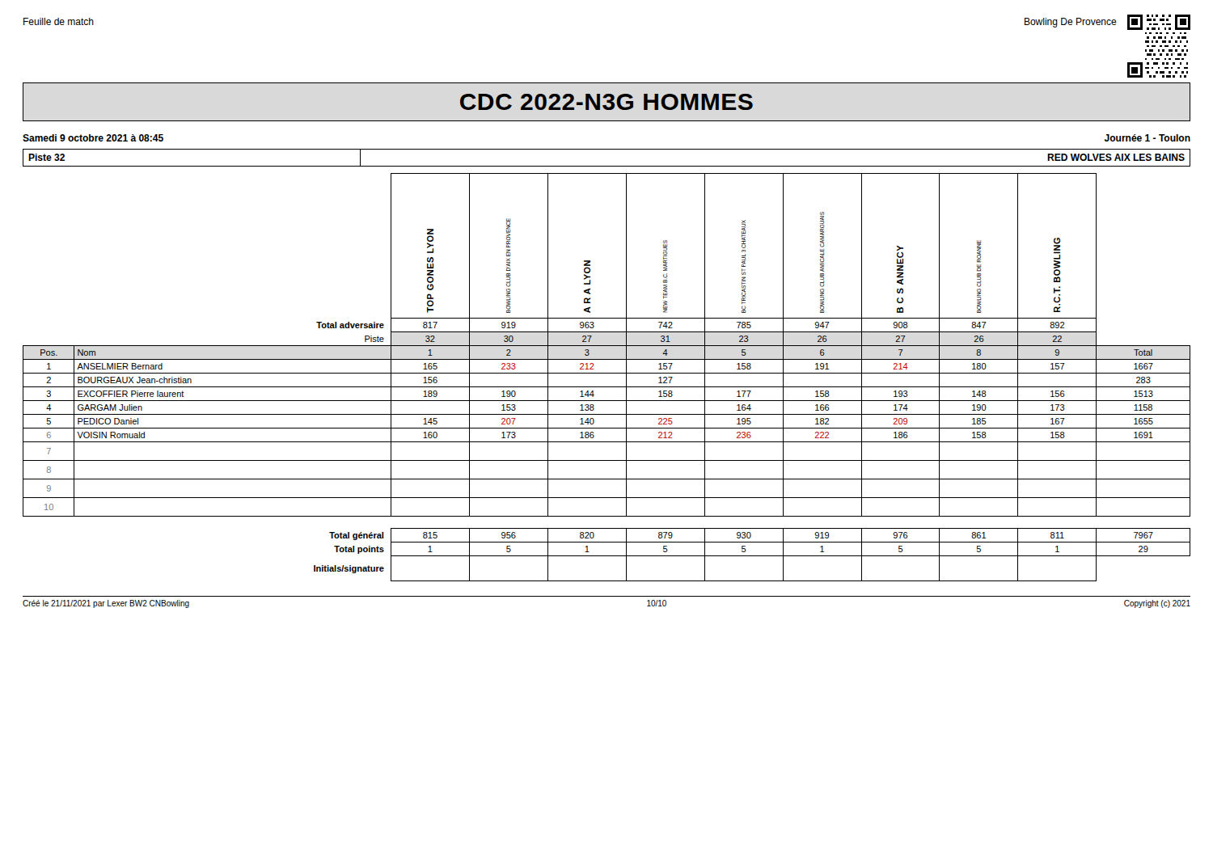Feuille de match
Bowling De Provence
CDC 2022-N3G HOMMES
Samedi 9 octobre 2021 à 08:45
Journée 1 - Toulon
Piste 32
RED WOLVES AIX LES BAINS
| | | TOP GONES LYON | BOWLING CLUB D'AIX EN PROVENCE | A R A LYON | NEW TEAM B.C. MARTIGUES | BC TRICASTIN ST PAUL 3 CHATEAUX | BOWLING CLUB AMICALE CAMARGUAIS | B C S ANNECY | BOWLING CLUB DE ROANNE | R.C.T. BOWLING | |
| | Total adversaire | 817 | 919 | 963 | 742 | 785 | 947 | 908 | 847 | 892 | |
| | Piste | 32 | 30 | 27 | 31 | 23 | 26 | 27 | 26 | 22 | |
| Pos. | Nom | 1 | 2 | 3 | 4 | 5 | 6 | 7 | 8 | 9 | Total |
| 1 | ANSELMIER Bernard | 165 | 233 | 212 | 157 | 158 | 191 | 214 | 180 | 157 | 1667 |
| 2 | BOURGEAUX Jean-christian | 156 | | | 127 | | | | | | 283 |
| 3 | EXCOFFIER Pierre laurent | 189 | 190 | 144 | 158 | 177 | 158 | 193 | 148 | 156 | 1513 |
| 4 | GARGAM Julien | | 153 | 138 | | 164 | 166 | 174 | 190 | 173 | 1158 |
| 5 | PEDICO Daniel | 145 | 207 | 140 | 225 | 195 | 182 | 209 | 185 | 167 | 1655 |
| 6 | VOISIN Romuald | 160 | 173 | 186 | 212 | 236 | 222 | 186 | 158 | 158 | 1691 |
| 7 | | | | | | | | | | | |
| 8 | | | | | | | | | | | |
| 9 | | | | | | | | | | | |
| 10 | | | | | | | | | | | |
| | Total général | 815 | 956 | 820 | 879 | 930 | 919 | 976 | 861 | 811 | 7967 |
| | Total points | 1 | 5 | 1 | 5 | 5 | 1 | 5 | 5 | 1 | 29 |
| | Initials/signature | | | | | | | | | | |
Créé le 21/11/2021 par Lexer BW2 CNBowling
10/10
Copyright (c) 2021